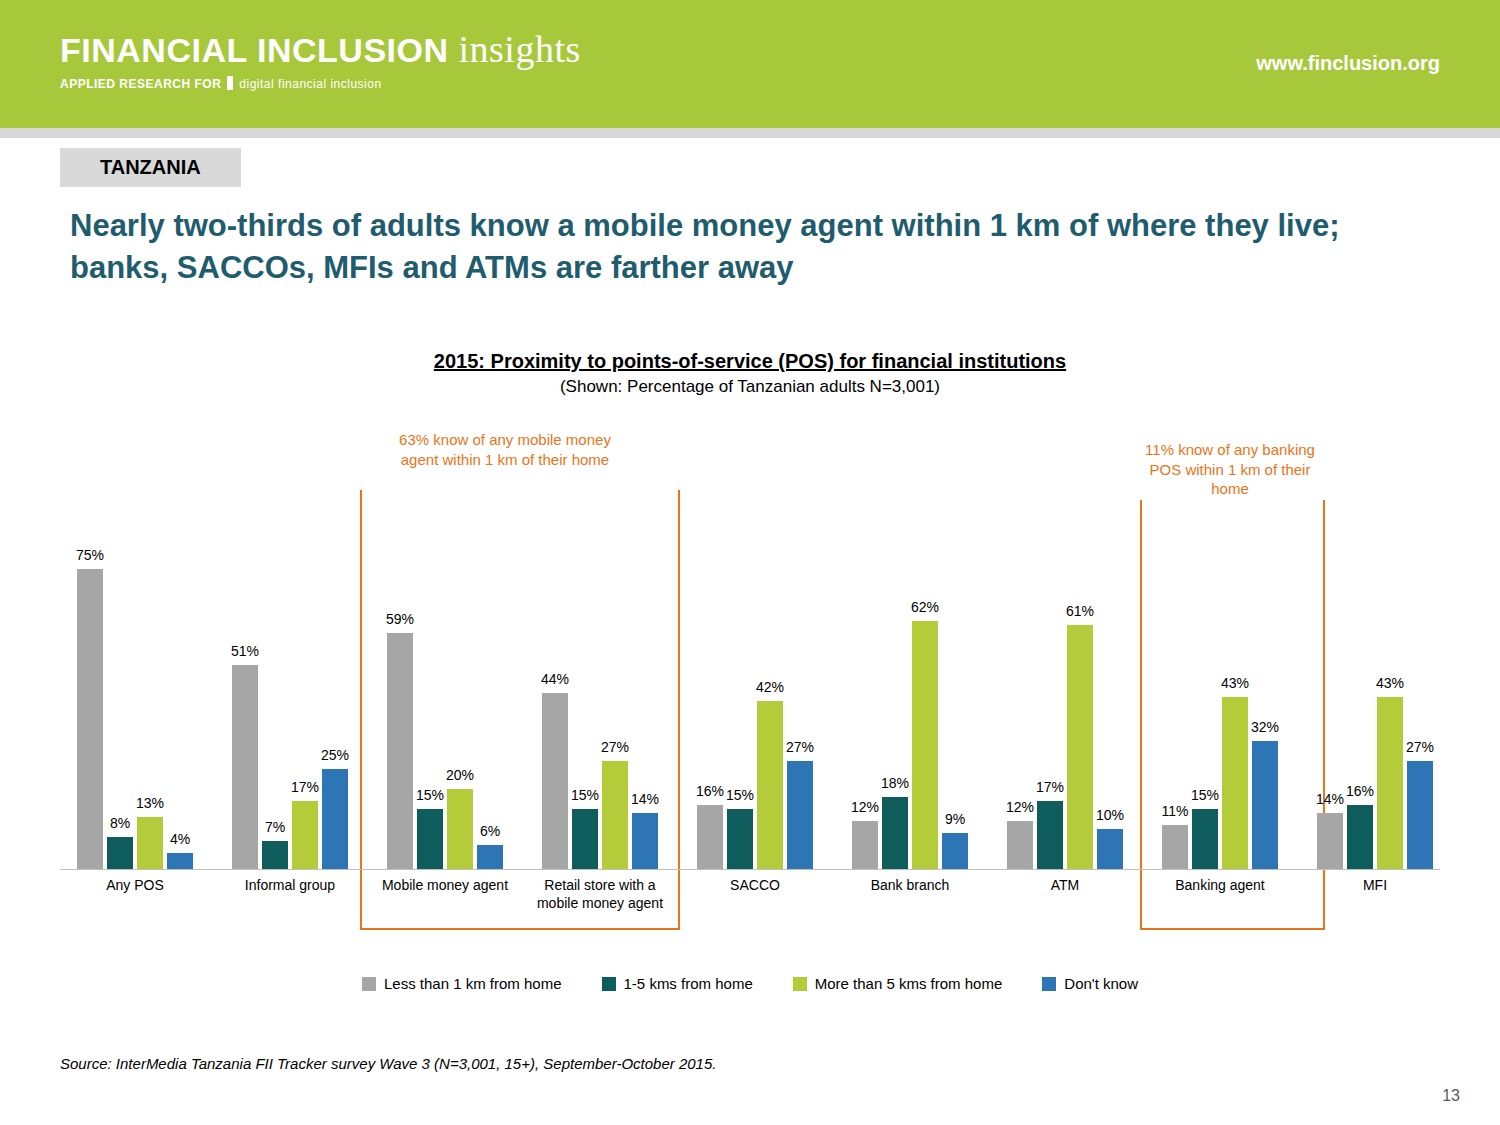FINANCIAL INCLUSION insights
APPLIED RESEARCH FOR digital financial inclusion
www.finclusion.org
TANZANIA
Nearly two-thirds of adults know a mobile money agent within 1 km of where they live; banks, SACCOs, MFIs and ATMs are farther away
2015: Proximity to points-of-service (POS) for financial institutions
(Shown: Percentage of Tanzanian adults N=3,001)
63% know of any mobile money agent within 1 km of their home
11% know of any banking POS within 1 km of their home
75%
8%
13%
4%
Any POS
51%
7%
17%
25%
Informal group
59%
15%
20%
6%
Mobile money agent
44%
15%
27%
14%
Retail store with a mobile money agent
16%
15%
42%
27%
SACCO
12%
18%
62%
9%
Bank branch
12%
17%
61%
10%
ATM
11%
15%
43%
32%
Banking agent
14%
16%
43%
27%
MFI
Less than 1 km from home
1-5 kms from home
More than 5 kms from home
Don't know
Source: InterMedia Tanzania FII Tracker survey Wave 3 (N=3,001, 15+), September-October 2015.
13